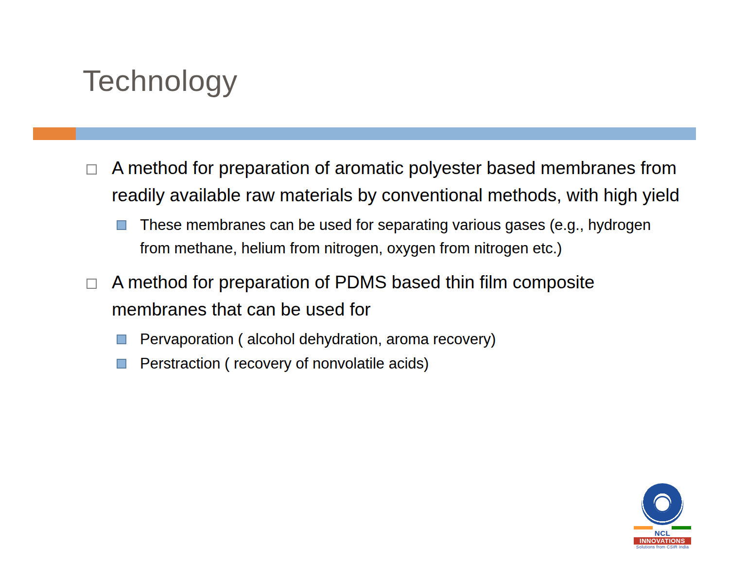Technology
A method for preparation of aromatic polyester based membranes from readily available raw materials by conventional methods, with high yield
These membranes can be used for separating various gases (e.g., hydrogen from methane, helium from nitrogen, oxygen from nitrogen etc.)
A method for preparation of PDMS based thin film composite membranes that can be used for
Pervaporation ( alcohol dehydration, aroma recovery)
Perstraction ( recovery of nonvolatile acids)
NCL
INNOVATIONS
Solutions from CSIR India